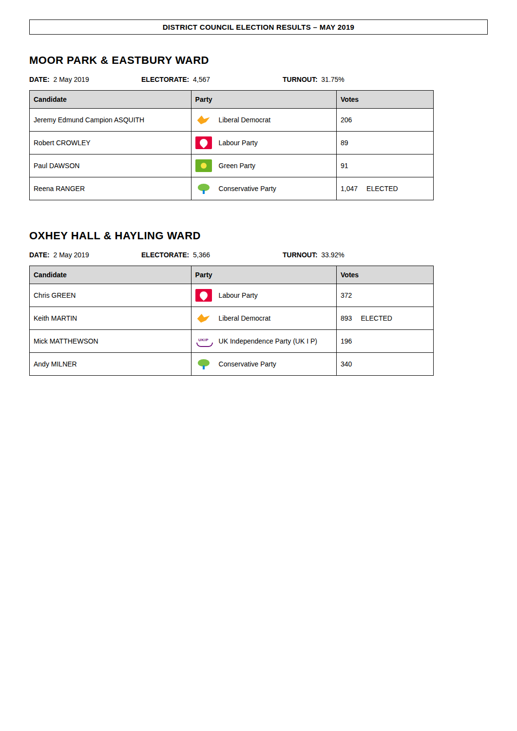DISTRICT COUNCIL ELECTION RESULTS – MAY 2019
MOOR PARK & EASTBURY WARD
DATE: 2 May 2019 ELECTORATE: 4,567 TURNOUT: 31.75%
| Candidate | Party | Votes |
| --- | --- | --- |
| Jeremy Edmund Campion ASQUITH | Liberal Democrat | 206 |
| Robert CROWLEY | Labour Party | 89 |
| Paul DAWSON | Green Party | 91 |
| Reena RANGER | Conservative Party | 1,047 ELECTED |
OXHEY HALL & HAYLING WARD
DATE: 2 May 2019 ELECTORATE: 5,366 TURNOUT: 33.92%
| Candidate | Party | Votes |
| --- | --- | --- |
| Chris GREEN | Labour Party | 372 |
| Keith MARTIN | Liberal Democrat | 893 ELECTED |
| Mick MATTHEWSON | UK Independence Party (UK I P) | 196 |
| Andy MILNER | Conservative Party | 340 |